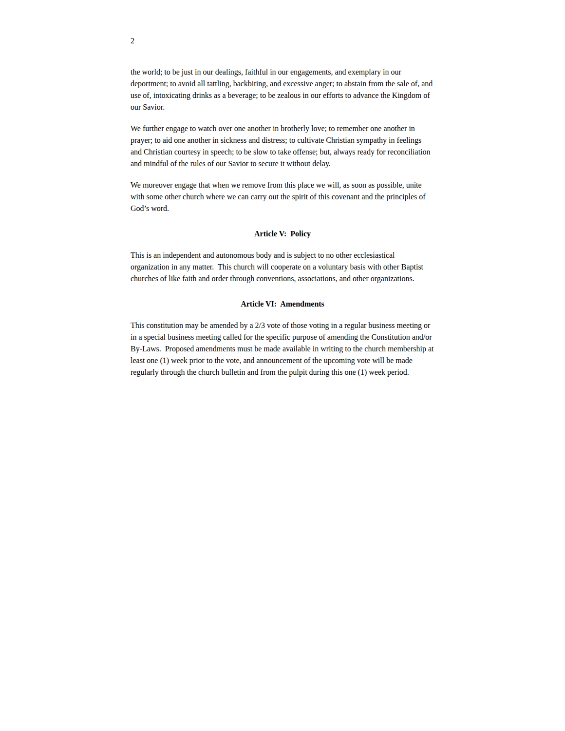2
the world; to be just in our dealings, faithful in our engagements, and exemplary in our deportment; to avoid all tattling, backbiting, and excessive anger; to abstain from the sale of, and use of, intoxicating drinks as a beverage; to be zealous in our efforts to advance the Kingdom of our Savior.
We further engage to watch over one another in brotherly love; to remember one another in prayer; to aid one another in sickness and distress; to cultivate Christian sympathy in feelings and Christian courtesy in speech; to be slow to take offense; but, always ready for reconciliation and mindful of the rules of our Savior to secure it without delay.
We moreover engage that when we remove from this place we will, as soon as possible, unite with some other church where we can carry out the spirit of this covenant and the principles of God’s word.
Article V: Policy
This is an independent and autonomous body and is subject to no other ecclesiastical organization in any matter. This church will cooperate on a voluntary basis with other Baptist churches of like faith and order through conventions, associations, and other organizations.
Article VI: Amendments
This constitution may be amended by a 2/3 vote of those voting in a regular business meeting or in a special business meeting called for the specific purpose of amending the Constitution and/or By-Laws. Proposed amendments must be made available in writing to the church membership at least one (1) week prior to the vote, and announcement of the upcoming vote will be made regularly through the church bulletin and from the pulpit during this one (1) week period.